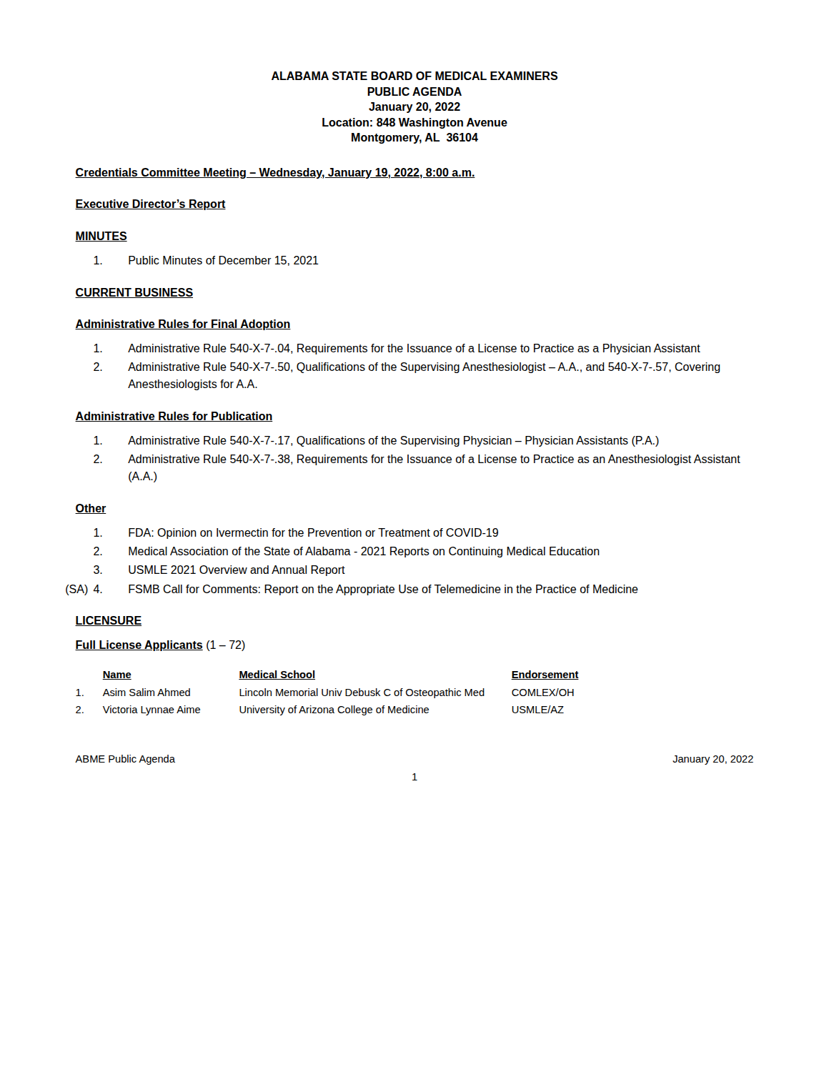ALABAMA STATE BOARD OF MEDICAL EXAMINERS
PUBLIC AGENDA
January 20, 2022
Location: 848 Washington Avenue
Montgomery, AL 36104
Credentials Committee Meeting – Wednesday, January 19, 2022, 8:00 a.m.
Executive Director’s Report
MINUTES
Public Minutes of December 15, 2021
CURRENT BUSINESS
Administrative Rules for Final Adoption
Administrative Rule 540-X-7-.04, Requirements for the Issuance of a License to Practice as a Physician Assistant
Administrative Rule 540-X-7-.50, Qualifications of the Supervising Anesthesiologist – A.A., and 540-X-7-.57, Covering Anesthesiologists for A.A.
Administrative Rules for Publication
Administrative Rule 540-X-7-.17, Qualifications of the Supervising Physician – Physician Assistants (P.A.)
Administrative Rule 540-X-7-.38, Requirements for the Issuance of a License to Practice as an Anesthesiologist Assistant (A.A.)
Other
FDA: Opinion on Ivermectin for the Prevention or Treatment of COVID-19
Medical Association of the State of Alabama - 2021 Reports on Continuing Medical Education
USMLE 2021 Overview and Annual Report
(SA) FSMB Call for Comments: Report on the Appropriate Use of Telemedicine in the Practice of Medicine
LICENSURE
Full License Applicants (1 – 72)
| | Name | Medical School | Endorsement |
| --- | --- | --- | --- |
| 1. | Asim Salim Ahmed | Lincoln Memorial Univ Debusk C of Osteopathic Med | COMLEX/OH |
| 2. | Victoria Lynnae Aime | University of Arizona College of Medicine | USMLE/AZ |
ABME Public Agenda January 20, 2022
1